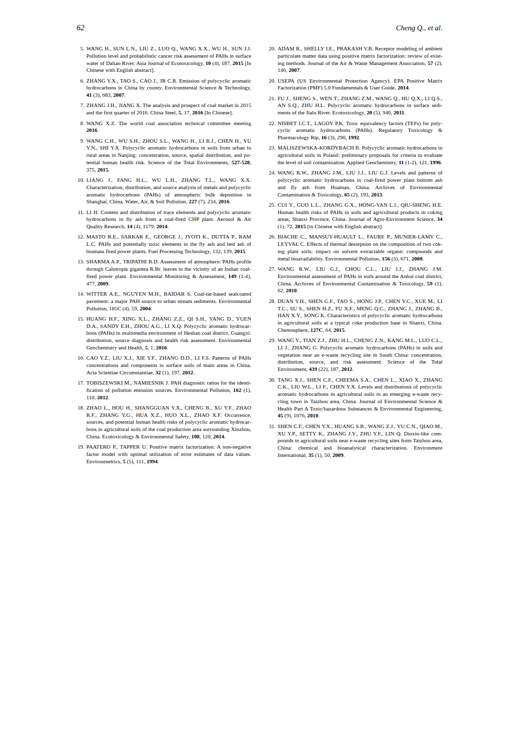62 Cheng Q., et al.
WANG H., SUN L.N., LIU Z., LUO Q., WANG X.X., WU H., SUN J.J. Pollution level and probabilistic cancer risk assessment of PAHs in surface water of Daliao River. Asia Journal of Ecotoxicology, 10 (4), 187, 2015 [In Chinese with English abstract].
ZHANG Y.X., TAO S., CAO J., JR C.R. Emission of polycyclic aromatic hydrocarbons in China by county. Environmental Science & Technology, 41 (3), 683, 2007.
ZHANG J.H., JIANG X. The analysis and prospect of coal market in 2015 and the first quarter of 2016. China Steel, 5, 17, 2016 [In Chinese].
WANG X.Z. The world coal association technical committee meeting 2016.
WANG C.H., WU S.H., ZHOU S.L., WANG H., LI B.J., CHEN H., YU Y.N., SHI Y.X. Polycyclic aromatic hydrocarbons in soils from urban to rural areas in Nanjing: concentration, source, spatial distribution, and potential human health risk. Science of the Total Environments, 527-528, 375, 2015.
LIANG J., FANG H.L., WU L.H., ZHANG T.L., WANG X.X. Characterization, distribution, and source analysis of metals and polycyclic aromatic hydrocarbons (PAHs) of atmospheric bulk deposition in Shanghai, China. Water, Air, & Soil Pollution, 227 (7), 234, 2016.
LI H. Content and distribution of trace elements and polycyclic aromatic hydrocarbons in fly ash from a coal-fired CHP plant. Aerosol & Air Quality Research, 14 (4), 1179, 2014.
MASTO R.E., SARKAR E., GEORGE J., JYOTI K., DUTTA P., RAM L.C. PAHs and potentially toxic elements in the fly ash and bed ash of biomass fired power plants. Fuel Processing Technology, 132, 139, 2015.
SHARMA A.P., TRIPATHI B.D. Assessment of atmospheric PAHs profile through Calotropis gigantea R.Br. leaves in the vicinity of an Indian coal-fired power plant. Environmental Monitoring & Assessment, 149 (1-4), 477, 2009.
WITTER A.E., NGUYEN M.H., BAIDAR S. Coal-tar-based sealcoated pavement: a major PAH source to urban stream sediments. Environmental Pollution, 185C (4), 59, 2004.
HUANG H.F., XING X.L., ZHANG Z.Z., QI S.H., YANG D., YUEN D.A., SANDY E.H., ZHOU A.G., LI X.Q. Polycyclic aromatic hydrocarbons (PAHs) in multimedia environment of Heshan coal district, Guangxi: distribution, source diagnosis and health risk assessment. Environmental Geochemistry and Health, 5, 1, 2016.
CAO Y.Z., LIU X.J., XIE Y.F., ZHANG D.D., LI F.S. Patterns of PAHs concentrations and components in surface soils of main areas in China. Acta Scientiae Circumstantiae, 32 (1), 197, 2012.
TOBISZEWSKI M., NAMIEŚNIK J. PAH diagnostic ratios for the identification of pollution emission sources. Environmental Pollution, 162 (1), 110, 2012.
ZHAO L., HOU H., SHANGGUAN Y.X., CHENG B., XU Y.F., ZHAO R.F., ZHANG Y.G., HUA X.Z., HUO X.L., ZHAO X.F. Occurrence, sources, and potential human health risks of polycyclic aromatic hydrocarbons in agricultural soils of the coal production area surrounding Xinzhou, China. Ecotoxicology & Environmental Safety, 108, 120, 2014.
PAATERO P., TAPPER U. Positive matrix factorization: A non-negative factor model with optimal utilization of error estimates of data values. Environmetrics, 5 (5), 111, 1994.
ADAM R., SHELLY I.E., PRAKASH V.B. Receptor modeling of ambient particulate matter data using positive matrix factorization: review of existing methods. Journal of the Air & Waste Management Association, 57 (2), 146, 2007.
USEPA (US Environmental Protection Agency). EPA Positive Matrix Factorization (PMF) 5.0 Fundamentals & User Guide, 2014.
FU J., SHENG S., WEN T., ZHANG Z.M., WANG Q., HU Q.X., LI Q.S., AN S.Q., ZHU H.L. Polycyclic aromatic hydrocarbons in surface sediments of the Jialu River. Ecotoxicology, 20 (5), 940, 2011.
NISBET I.C.T., LAGOY P.K. Toxic equivalency factors (TEFs) for polycyclic aromatic hydrocarbons (PAHs). Regulatory Toxicology & Pharmacology Rtp, 16 (3), 290, 1992.
MALISZEWSKA-KORDYBACH B. Polycyclic aromatic hydrocarbons in agricultural soils in Poland: preliminary proposals for criteria to evaluate the level of soil contamination. Applied Geochemistry, 11 (1-2), 121, 1996.
WANG R.W., ZHANG J.M., LIU J.J., LIU G.J. Levels and patterns of polycyclic aromatic hydrocarbons in coal-fired power plant bottom ash and fly ash from Huainan, China. Archives of Environmental Contamination & Toxicology, 65 (2), 193, 2013.
CUI Y., GUO L.L., ZHANG G.X., HONG-YAN L.I., QIU-SHENG H.E. Human health risks of PAHs in soils and agricultural products in coking areas, Shanxi Province, China. Journal of Agro-Environment Science, 34 (1), 72, 2015 [in Chinese with English abstract].
BIACHE C., MANSUY-HUAULT L., FAURE P., MUNIER-LAMY C., LEYVAL C. Effects of thermal desorption on the composition of two coking plant soils: impact on solvent extractable organic compounds and metal bioavailability. Environmental Pollution, 156 (3), 671, 2008.
WANG R.W., LIU G.J., CHOU C.L., LIU J.J., ZHANG J.M. Environmental assessment of PAHs in soils around the Anhui coal district, China. Archives of Environmental Contamination & Toxicology, 59 (1), 62, 2010.
DUAN Y.H., SHEN G.F., TAO S., HONG J.P., CHEN Y.C., XUE M., LI T.C., SU S., SHEN H.Z., FU X.F., MENG Q.C., ZHANG J., ZHANG B., HAN X.Y., SONG K. Characteristics of polycyclic aromatic hydrocarbons in agricultural soils at a typical coke production base in Shanxi, China. Chemosphere, 127C, 64, 2015.
WANG Y., TIAN Z.J., ZHU H.L., CHENG Z.N., KANG M.L., LUO C.L., LI J., ZHANG G. Polycyclic aromatic hydrocarbons (PAHs) in soils and vegetation near an e-waste recycling site in South China: concentration, distribution, source, and risk assessment. Science of the Total Environment, 439 (22), 187, 2012.
TANG X.J., SHEN C.F., CHEEMA S.A., CHEN L., XIAO X., ZHANG C.K., LIU W.L., LI F., CHEN Y.X. Levels and distributions of polycyclic aromatic hydrocarbons in agricultural soils in an emerging e-waste recycling town in Taizhou area, China. Journal of Environmental Science & Health Part A Toxic/hazardous Substances & Environmental Engineering, 45 (9), 1076, 2010.
SHEN C.F., CHEN Y.X., HUANG S.B., WANG Z.J., YU C.N., QIAO M., XU Y.P., SETTY K., ZHANG J.Y., ZHU Y.F., LIN Q. Dioxin-like compounds in agricultural soils near e-waste recycling sites from Taizhou area, China: chemical and bioanalytical characterization. Environment International, 35 (1), 50, 2009.